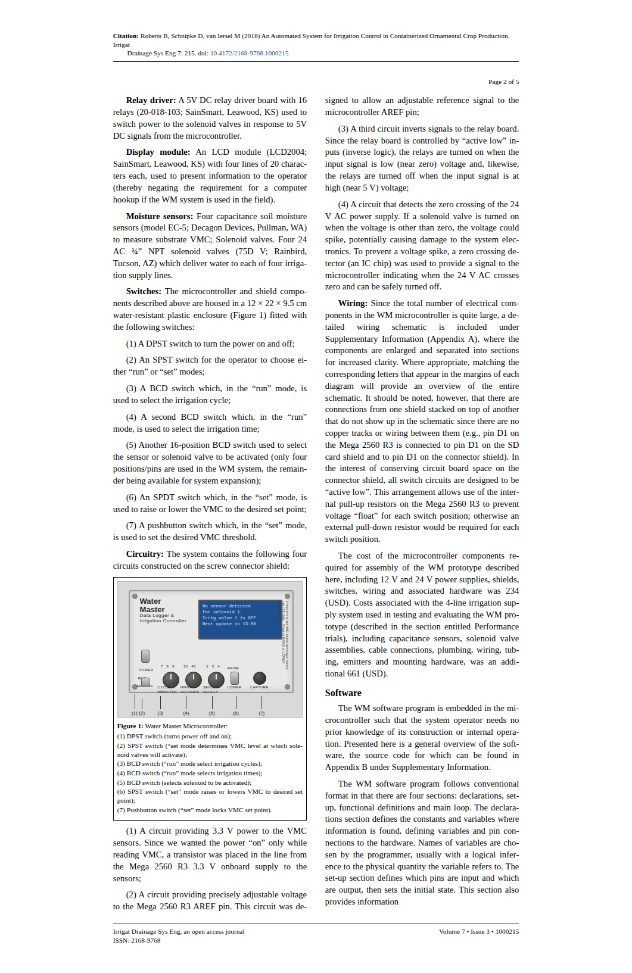Citation: Roberts B, Schnipke D, van Iersel M (2018) An Automated System for Irrigation Control in Containerized Ornamental Crop Production. Irrigat Drainage Sys Eng 7: 215. doi: 10.4172/2168-9768.1000215
Page 2 of 5
Relay driver: A 5V DC relay driver board with 16 relays (20-018-103; SainSmart, Leawood, KS) used to switch power to the solenoid valves in response to 5V DC signals from the microcontroller.
Display module: An LCD module (LCD2004; SainSmart, Leawood, KS) with four lines of 20 characters each, used to present information to the operator (thereby negating the requirement for a computer hookup if the WM system is used in the field).
Moisture sensors: Four capacitance soil moisture sensors (model EC-5; Decagon Devices, Pullman, WA) to measure substrate VMC; Solenoid valves. Four 24 AC ¾” NPT solenoid valves (75D V; Rainbird, Tucson, AZ) which deliver water to each of four irrigation supply lines.
Switches: The microcontroller and shield components described above are housed in a 12 × 22 × 9.5 cm water-resistant plastic enclosure (Figure 1) fitted with the following switches:
(1) A DPST switch to turn the power on and off;
(2) An SPST switch for the operator to choose either “run” or “set” modes;
(3) A BCD switch which, in the “run” mode, is used to select the irrigation cycle;
(4) A second BCD switch which, in the “run” mode, is used to select the irrigation time;
(5) Another 16-position BCD switch used to select the sensor or solenoid valve to be activated (only four positions/pins are used in the WM system, the remainder being available for system expansion);
(6) An SPDT switch which, in the “set” mode, is used to raise or lower the VMC to the desired set point;
(7) A pushbutton switch which, in the “set” mode, is used to set the desired VMC threshold.
Circuitry: The system contains the following four circuits constructed on the screw connector shield:
Water
MasterData Logger &
Irrigation Controller
No sensor detected
for solenoid 1.
Irrig valve 1 is OFF
Next update in 13:08
Press this to set VMC before sending or recording LCD data Press to RAISE or LOWER VMC setting
POWER
RUN
SET VMC
CYCLE
#MINUTES
IRRIG
SECONDS
SENSOR
SELECT
LOWER
RAISE
CAPTURE
7 8 9
30 45
2 3 4
(1)
(2)
(3)
(4)
(5)
(6)
(7)
Figure 1: Water Master Microcontroller:
(1) DPST switch (turns power off and on);
(2) SPST switch (“set mode determines VMC level at which solenoid valves will activate);
(3) BCD switch (“run” mode select irrigation cycles);
(4) BCD switch (“run” mode selects irrigation times);
(5) BCD switch (selects solenoid to be activated);
(6) SPST switch (“set” mode raises or lowers VMC to desired set point);
(7) Pushbutton switch (“set” mode locks VMC set point).
(1) A circuit providing 3.3 V power to the VMC sensors. Since we wanted the power “on” only while reading VMC, a transistor was placed in the line from the Mega 2560 R3 3.3 V onboard supply to the sensors;
(2) A circuit providing precisely adjustable voltage to the Mega 2560 R3 AREF pin. This circuit was designed to allow an adjustable reference signal to the microcontroller AREF pin;
(3) A third circuit inverts signals to the relay board. Since the relay board is controlled by “active low” inputs (inverse logic), the relays are turned on when the input signal is low (near zero) voltage and, likewise, the relays are turned off when the input signal is at high (near 5 V) voltage;
(4) A circuit that detects the zero crossing of the 24 V AC power supply. If a solenoid valve is turned on when the voltage is other than zero, the voltage could spike, potentially causing damage to the system electronics. To prevent a voltage spike, a zero crossing detector (an IC chip) was used to provide a signal to the microcontroller indicating when the 24 V AC crosses zero and can be safely turned off.
Wiring: Since the total number of electrical components in the WM microcontroller is quite large, a detailed wiring schematic is included under Supplementary Information (Appendix A), where the components are enlarged and separated into sections for increased clarity. Where appropriate, matching the corresponding letters that appear in the margins of each diagram will provide an overview of the entire schematic. It should be noted, however, that there are connections from one shield stacked on top of another that do not show up in the schematic since there are no copper tracks or wiring between them (e.g., pin D1 on the Mega 2560 R3 is connected to pin D1 on the SD card shield and to pin D1 on the connector shield). In the interest of conserving circuit board space on the connector shield, all switch circuits are designed to be “active low”. This arrangement allows use of the internal pull-up resistors on the Mega 2560 R3 to prevent voltage “float” for each switch position; otherwise an external pull-down resistor would be required for each switch position.
The cost of the microcontroller components required for assembly of the WM prototype described here, including 12 V and 24 V power supplies, shields, switches, wiring and associated hardware was 234 (USD). Costs associated with the 4-line irrigation supply system used in testing and evaluating the WM prototype (described in the section entitled Performance trials), including capacitance sensors, solenoid valve assemblies, cable connections, plumbing, wiring, tubing, emitters and mounting hardware, was an additional 661 (USD).
Software
The WM software program is embedded in the microcontroller such that the system operator needs no prior knowledge of its construction or internal operation. Presented here is a general overview of the software, the source code for which can be found in Appendix B under Supplementary Information.
The WM software program follows conventional format in that there are four sections: declarations, set-up, functional definitions and main loop. The declarations section defines the constants and variables where information is found, defining variables and pin connections to the hardware. Names of variables are chosen by the programmer, usually with a logical inference to the physical quantity the variable refers to. The set-up section defines which pins are input and which are output, then sets the initial state. This section also provides information
Irrigat Drainage Sys Eng, an open access journal
ISSN: 2168-9768
Volume 7 • Issue 3 • 1000215